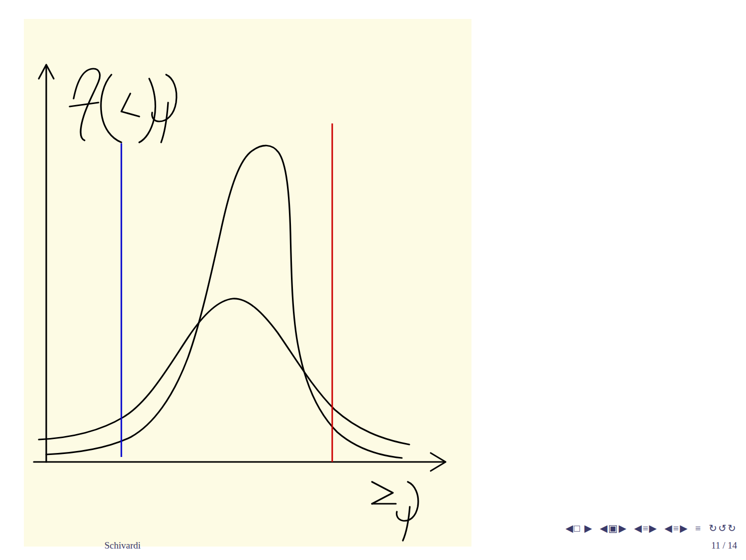◀□ ▶ ◀▣▶ ◀≡▶ ◀≡▶ ≡ ↻↺↻
Schivardi 11 / 14